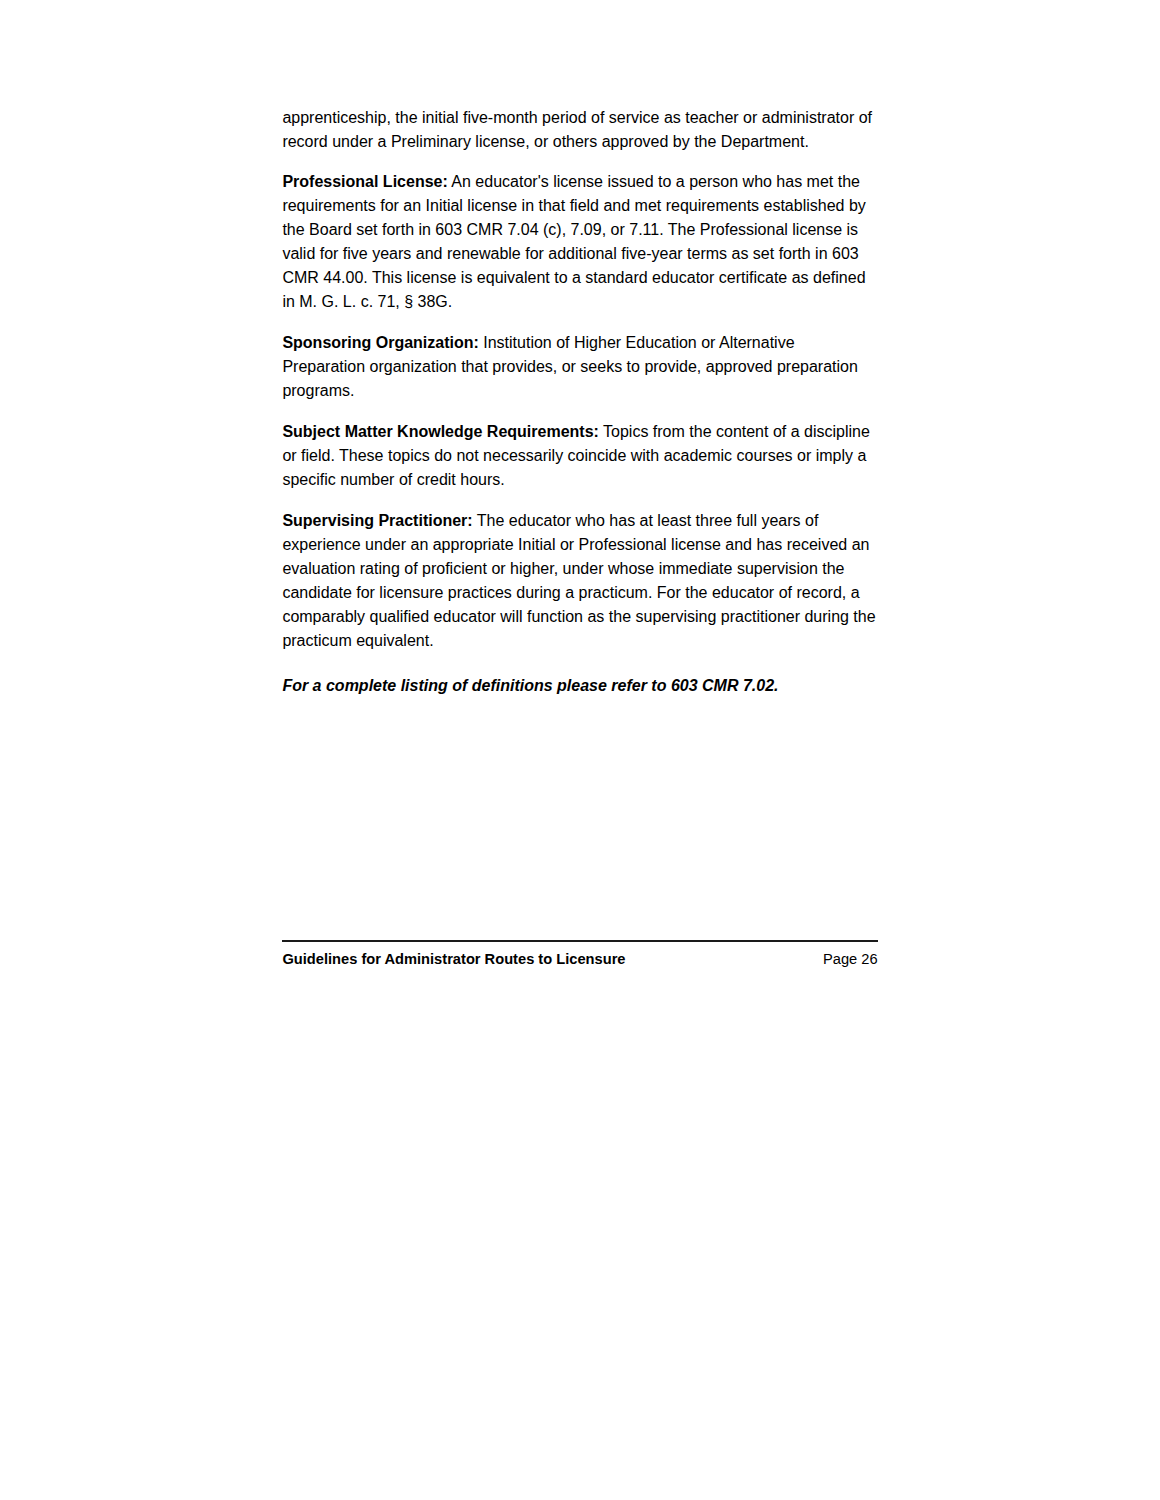apprenticeship, the initial five-month period of service as teacher or administrator of record under a Preliminary license, or others approved by the Department.
Professional License: An educator's license issued to a person who has met the requirements for an Initial license in that field and met requirements established by the Board set forth in 603 CMR 7.04 (c), 7.09, or 7.11. The Professional license is valid for five years and renewable for additional five-year terms as set forth in 603 CMR 44.00. This license is equivalent to a standard educator certificate as defined in M. G. L. c. 71, § 38G.
Sponsoring Organization: Institution of Higher Education or Alternative Preparation organization that provides, or seeks to provide, approved preparation programs.
Subject Matter Knowledge Requirements: Topics from the content of a discipline or field. These topics do not necessarily coincide with academic courses or imply a specific number of credit hours.
Supervising Practitioner: The educator who has at least three full years of experience under an appropriate Initial or Professional license and has received an evaluation rating of proficient or higher, under whose immediate supervision the candidate for licensure practices during a practicum. For the educator of record, a comparably qualified educator will function as the supervising practitioner during the practicum equivalent.
For a complete listing of definitions please refer to 603 CMR 7.02.
Guidelines for Administrator Routes to Licensure Page 26